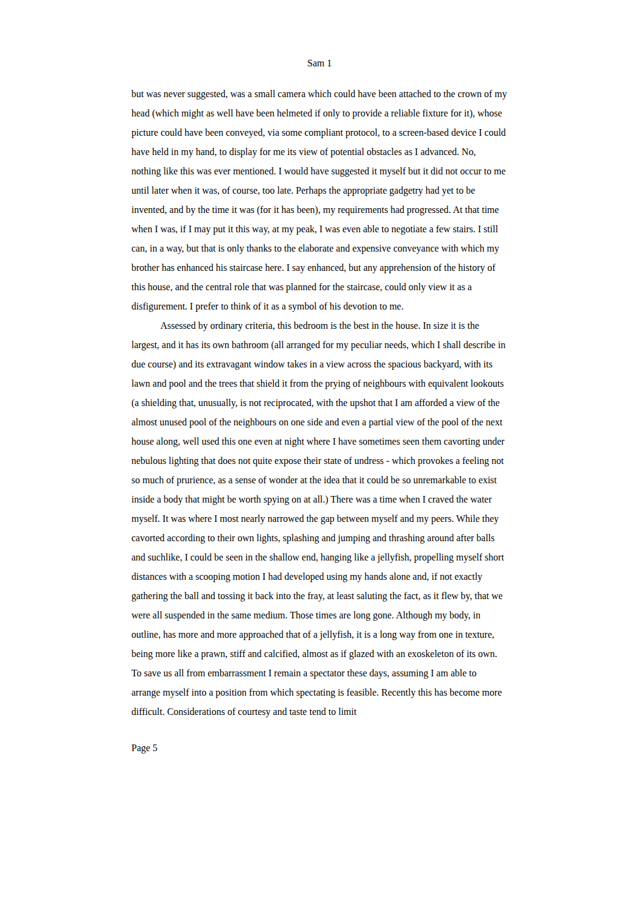Sam 1
but was never suggested, was a small camera which could have been attached to the crown of my head (which might as well have been helmeted if only to provide a reliable fixture for it), whose picture could have been conveyed, via some compliant protocol, to a screen-based device I could have held in my hand, to display for me its view of potential obstacles as I advanced. No, nothing like this was ever mentioned. I would have suggested it myself but it did not occur to me until later when it was, of course, too late. Perhaps the appropriate gadgetry had yet to be invented, and by the time it was (for it has been), my requirements had progressed. At that time when I was, if I may put it this way, at my peak, I was even able to negotiate a few stairs. I still can, in a way, but that is only thanks to the elaborate and expensive conveyance with which my brother has enhanced his staircase here. I say enhanced, but any apprehension of the history of this house, and the central role that was planned for the staircase, could only view it as a disfigurement. I prefer to think of it as a symbol of his devotion to me.
Assessed by ordinary criteria, this bedroom is the best in the house. In size it is the largest, and it has its own bathroom (all arranged for my peculiar needs, which I shall describe in due course) and its extravagant window takes in a view across the spacious backyard, with its lawn and pool and the trees that shield it from the prying of neighbours with equivalent lookouts (a shielding that, unusually, is not reciprocated, with the upshot that I am afforded a view of the almost unused pool of the neighbours on one side and even a partial view of the pool of the next house along, well used this one even at night where I have sometimes seen them cavorting under nebulous lighting that does not quite expose their state of undress - which provokes a feeling not so much of prurience, as a sense of wonder at the idea that it could be so unremarkable to exist inside a body that might be worth spying on at all.) There was a time when I craved the water myself. It was where I most nearly narrowed the gap between myself and my peers. While they cavorted according to their own lights, splashing and jumping and thrashing around after balls and suchlike, I could be seen in the shallow end, hanging like a jellyfish, propelling myself short distances with a scooping motion I had developed using my hands alone and, if not exactly gathering the ball and tossing it back into the fray, at least saluting the fact, as it flew by, that we were all suspended in the same medium. Those times are long gone. Although my body, in outline, has more and more approached that of a jellyfish, it is a long way from one in texture, being more like a prawn, stiff and calcified, almost as if glazed with an exoskeleton of its own. To save us all from embarrassment I remain a spectator these days, assuming I am able to arrange myself into a position from which spectating is feasible. Recently this has become more difficult. Considerations of courtesy and taste tend to limit
Page 5